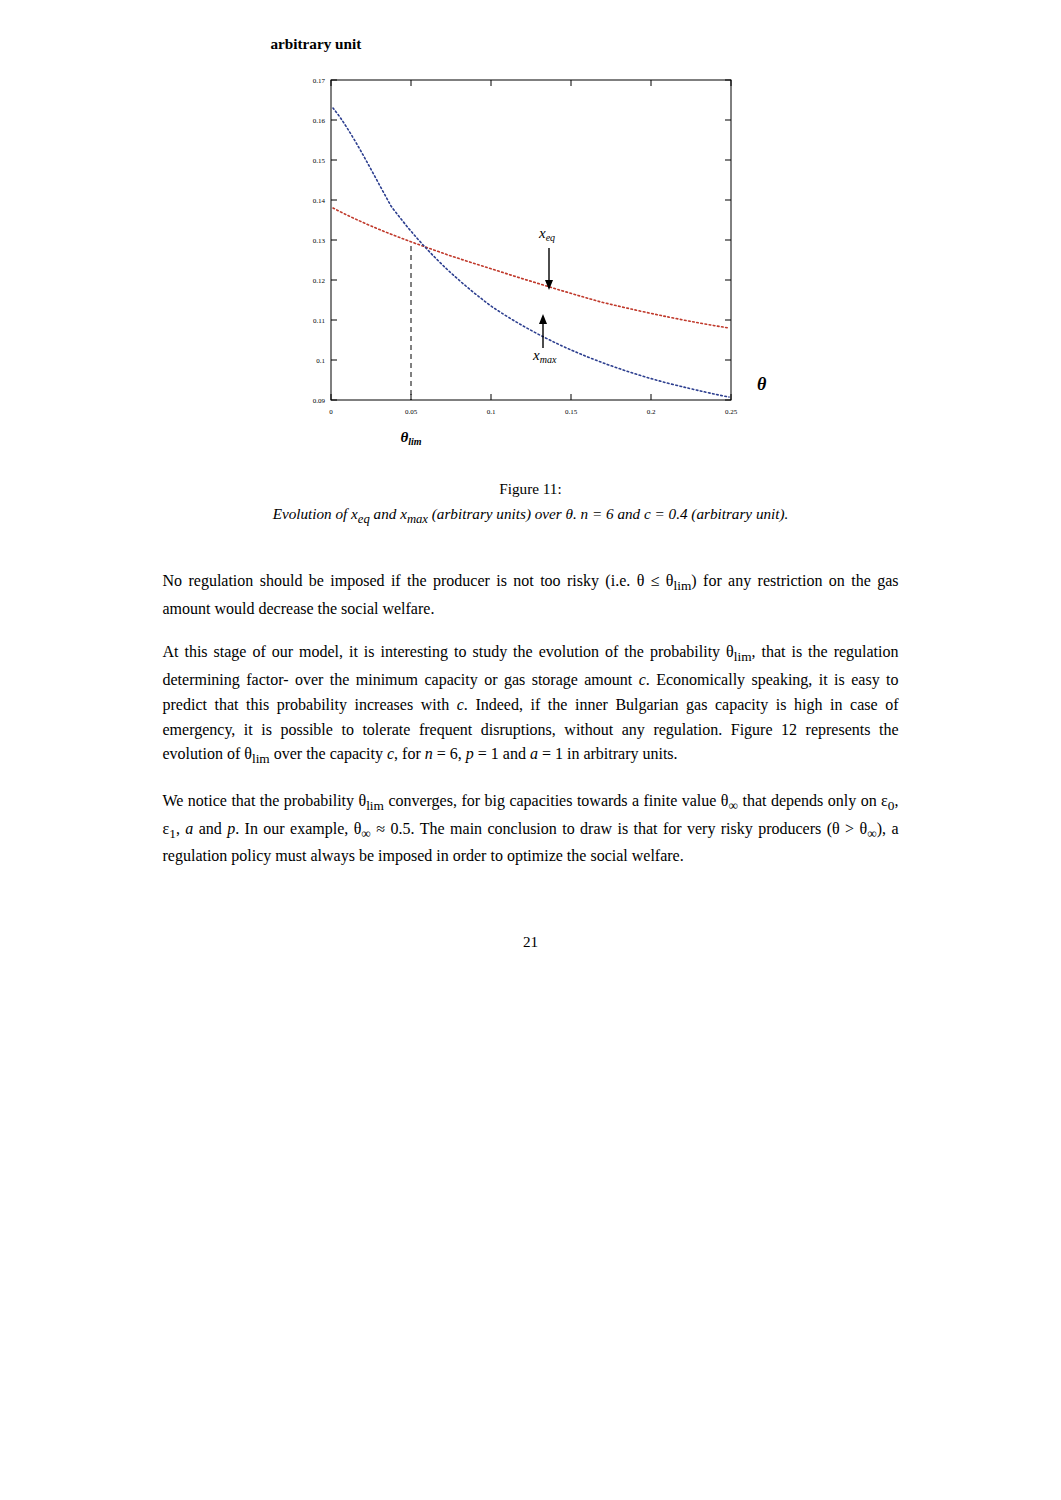arbitrary unit
0.17 0.16 0.15 0.14 0.13 0.12 0.11 0.1 0.09 0 0.05 0.1 0.15 0.2 0.25 xeq xmax θ θlim
Figure 11: Evolution of xeq and xmax (arbitrary units) over θ. n = 6 and c = 0.4 (arbitrary unit).
No regulation should be imposed if the producer is not too risky (i.e. θ ≤ θlim) for any restriction on the gas amount would decrease the social welfare.
At this stage of our model, it is interesting to study the evolution of the probability θlim, that is the regulation determining factor- over the minimum capacity or gas storage amount c. Economically speaking, it is easy to predict that this probability increases with c. Indeed, if the inner Bulgarian gas capacity is high in case of emergency, it is possible to tolerate frequent disruptions, without any regulation. Figure 12 represents the evolution of θlim over the capacity c, for n = 6, p = 1 and a = 1 in arbitrary units.
We notice that the probability θlim converges, for big capacities towards a finite value θ∞ that depends only on ε0, ε1, a and p. In our example, θ∞ ≈ 0.5. The main conclusion to draw is that for very risky producers (θ > θ∞), a regulation policy must always be imposed in order to optimize the social welfare.
21